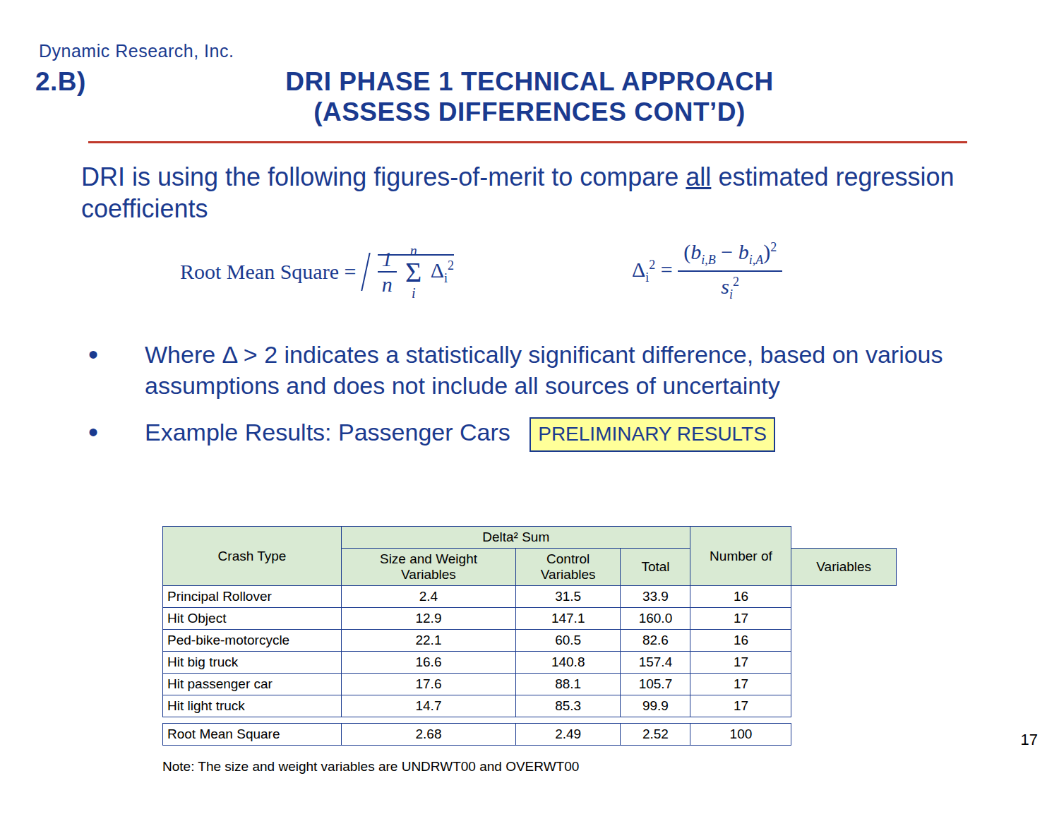Dynamic Research, Inc.
2.B) DRI PHASE 1 TECHNICAL APPROACH
(ASSESS DIFFERENCES CONT’D)
DRI is using the following figures-of-merit to compare all estimated regression coefficients
Root Mean Square = 1 n Σni Δi2 Δi2 = (bi,B − bi,A)2 si2
Where Δ > 2 indicates a statistically significant difference, based on various assumptions and does not include all sources of uncertainty
Example Results: Passenger Cars PRELIMINARY RESULTS
| Crash Type | Delta² Sum | Number of |
| --- | --- | --- |
| Size and Weight Variables | Control Variables | Total | Variables |
| Principal Rollover | 2.4 | 31.5 | 33.9 | 16 |
| Hit Object | 12.9 | 147.1 | 160.0 | 17 |
| Ped-bike-motorcycle | 22.1 | 60.5 | 82.6 | 16 |
| Hit big truck | 16.6 | 140.8 | 157.4 | 17 |
| Hit passenger car | 17.6 | 88.1 | 105.7 | 17 |
| Hit light truck | 14.7 | 85.3 | 99.9 | 17 |
| Root Mean Square | 2.68 | 2.49 | 2.52 | 100 |
Note: The size and weight variables are UNDRWT00 and OVERWT00
17